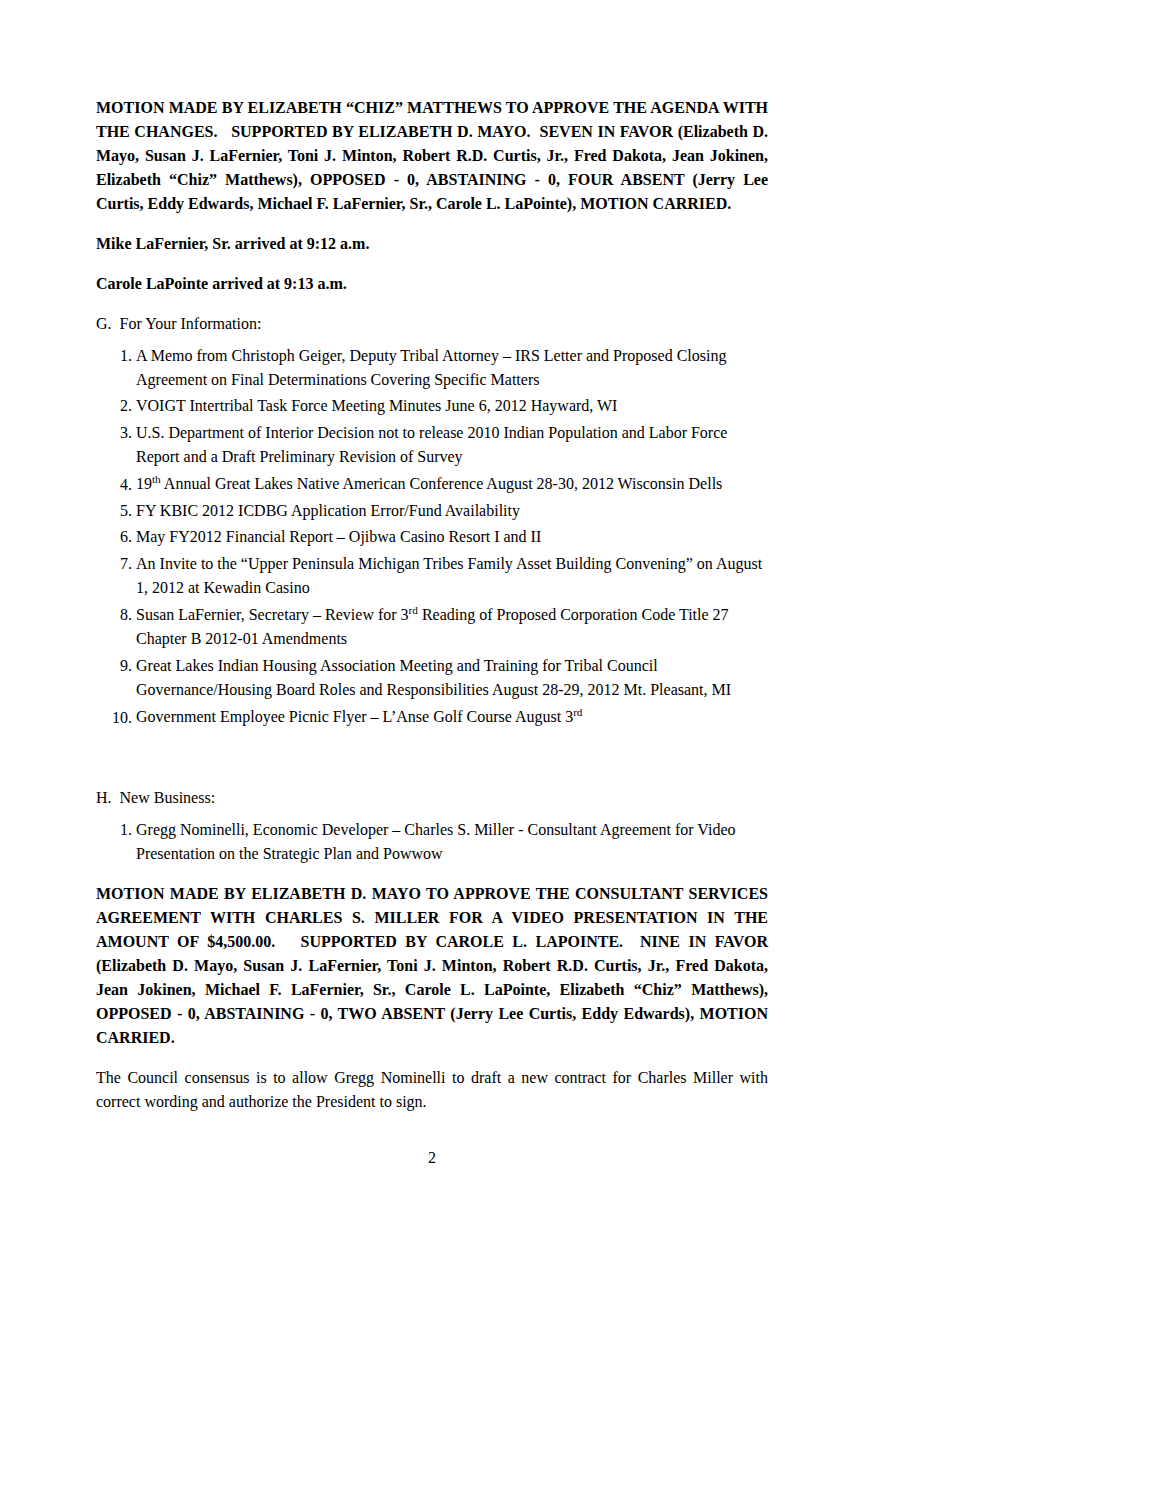MOTION MADE BY ELIZABETH “CHIZ” MATTHEWS TO APPROVE THE AGENDA WITH THE CHANGES. SUPPORTED BY ELIZABETH D. MAYO. SEVEN IN FAVOR (Elizabeth D. Mayo, Susan J. LaFernier, Toni J. Minton, Robert R.D. Curtis, Jr., Fred Dakota, Jean Jokinen, Elizabeth “Chiz” Matthews), OPPOSED - 0, ABSTAINING - 0, FOUR ABSENT (Jerry Lee Curtis, Eddy Edwards, Michael F. LaFernier, Sr., Carole L. LaPointe), MOTION CARRIED.
Mike LaFernier, Sr. arrived at 9:12 a.m.
Carole LaPointe arrived at 9:13 a.m.
G. For Your Information:
A Memo from Christoph Geiger, Deputy Tribal Attorney – IRS Letter and Proposed Closing Agreement on Final Determinations Covering Specific Matters
VOIGT Intertribal Task Force Meeting Minutes June 6, 2012 Hayward, WI
U.S. Department of Interior Decision not to release 2010 Indian Population and Labor Force Report and a Draft Preliminary Revision of Survey
19th Annual Great Lakes Native American Conference August 28-30, 2012 Wisconsin Dells
FY KBIC 2012 ICDBG Application Error/Fund Availability
May FY2012 Financial Report – Ojibwa Casino Resort I and II
An Invite to the “Upper Peninsula Michigan Tribes Family Asset Building Convening” on August 1, 2012 at Kewadin Casino
Susan LaFernier, Secretary – Review for 3rd Reading of Proposed Corporation Code Title 27 Chapter B 2012-01 Amendments
Great Lakes Indian Housing Association Meeting and Training for Tribal Council Governance/Housing Board Roles and Responsibilities August 28-29, 2012 Mt. Pleasant, MI
Government Employee Picnic Flyer – L’Anse Golf Course August 3rd
H. New Business:
Gregg Nominelli, Economic Developer – Charles S. Miller - Consultant Agreement for Video Presentation on the Strategic Plan and Powwow
MOTION MADE BY ELIZABETH D. MAYO TO APPROVE THE CONSULTANT SERVICES AGREEMENT WITH CHARLES S. MILLER FOR A VIDEO PRESENTATION IN THE AMOUNT OF $4,500.00. SUPPORTED BY CAROLE L. LAPOINTE. NINE IN FAVOR (Elizabeth D. Mayo, Susan J. LaFernier, Toni J. Minton, Robert R.D. Curtis, Jr., Fred Dakota, Jean Jokinen, Michael F. LaFernier, Sr., Carole L. LaPointe, Elizabeth “Chiz” Matthews), OPPOSED - 0, ABSTAINING - 0, TWO ABSENT (Jerry Lee Curtis, Eddy Edwards), MOTION CARRIED.
The Council consensus is to allow Gregg Nominelli to draft a new contract for Charles Miller with correct wording and authorize the President to sign.
2